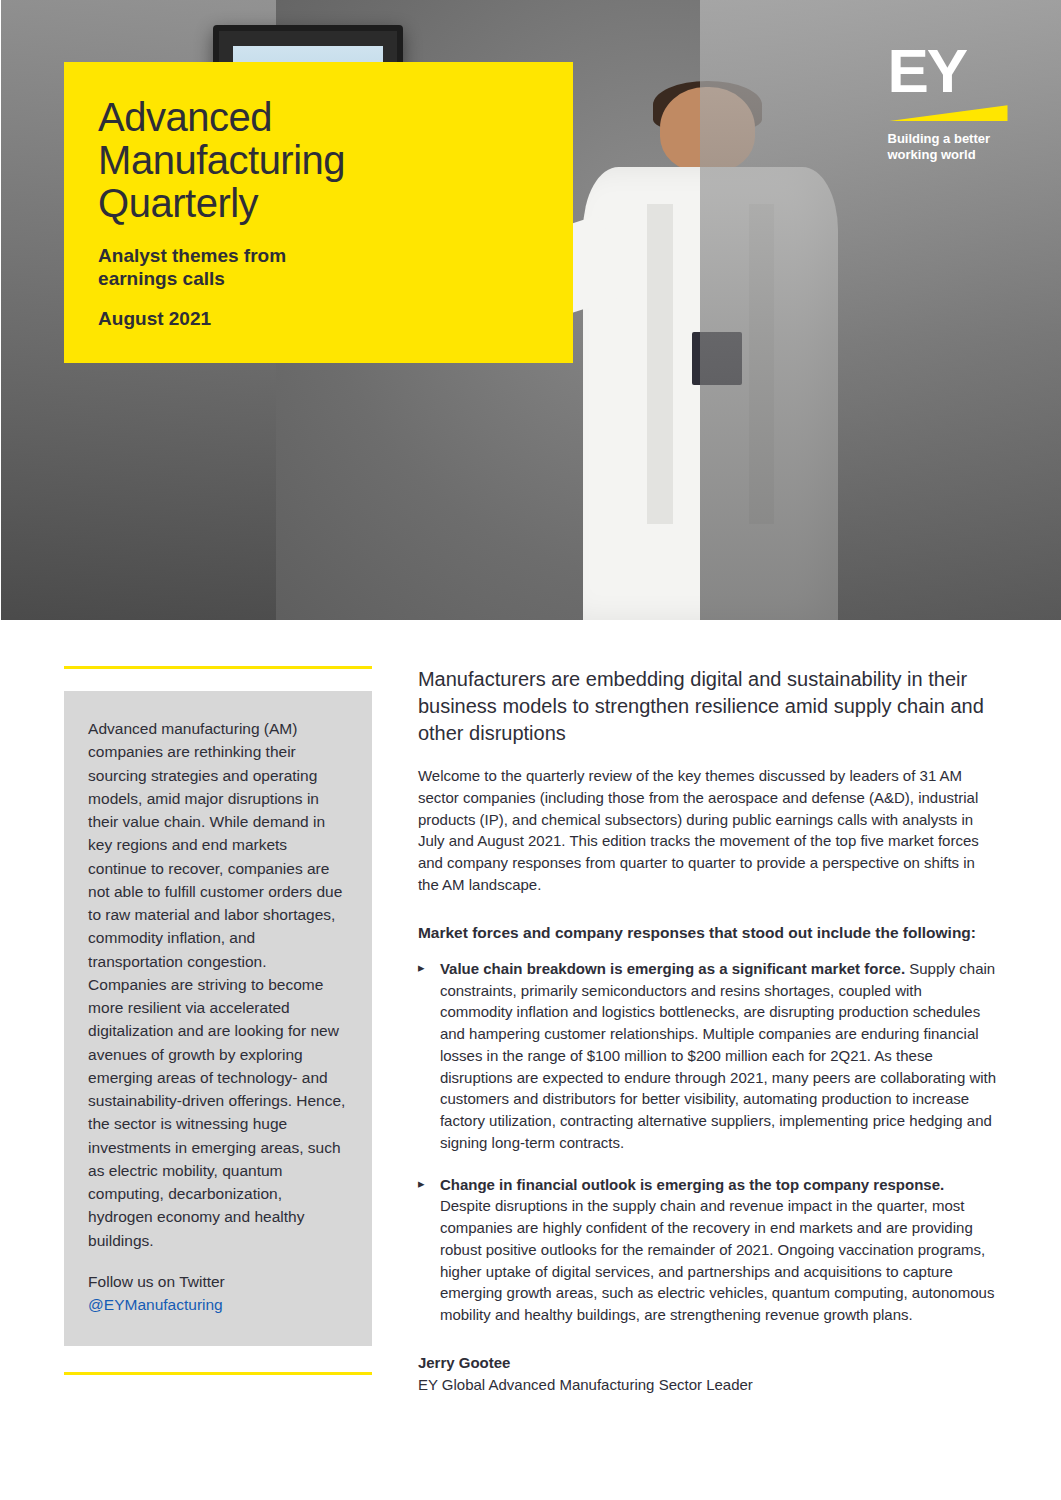EY
Building a better
working world
Advanced
Manufacturing
Quarterly
Analyst themes from
earnings calls
August 2021
Advanced manufacturing (AM) companies are rethinking their sourcing strategies and operating models, amid major disruptions in their value chain. While demand in key regions and end markets continue to recover, companies are not able to fulfill customer orders due to raw material and labor shortages, commodity inflation, and transportation congestion. Companies are striving to become more resilient via accelerated digitalization and are looking for new avenues of growth by exploring emerging areas of technology- and sustainability-driven offerings. Hence, the sector is witnessing huge investments in emerging areas, such as electric mobility, quantum computing, decarbonization, hydrogen economy and healthy buildings.
Follow us on Twitter
@EYManufacturing
Manufacturers are embedding digital and sustainability in their business models to strengthen resilience amid supply chain and other disruptions
Welcome to the quarterly review of the key themes discussed by leaders of 31 AM sector companies (including those from the aerospace and defense (A&D), industrial products (IP), and chemical subsectors) during public earnings calls with analysts in July and August 2021. This edition tracks the movement of the top five market forces and company responses from quarter to quarter to provide a perspective on shifts in the AM landscape.
Market forces and company responses that stood out include the following:
Value chain breakdown is emerging as a significant market force. Supply chain constraints, primarily semiconductors and resins shortages, coupled with commodity inflation and logistics bottlenecks, are disrupting production schedules and hampering customer relationships. Multiple companies are enduring financial losses in the range of $100 million to $200 million each for 2Q21. As these disruptions are expected to endure through 2021, many peers are collaborating with customers and distributors for better visibility, automating production to increase factory utilization, contracting alternative suppliers, implementing price hedging and signing long-term contracts.
Change in financial outlook is emerging as the top company response. Despite disruptions in the supply chain and revenue impact in the quarter, most companies are highly confident of the recovery in end markets and are providing robust positive outlooks for the remainder of 2021. Ongoing vaccination programs, higher uptake of digital services, and partnerships and acquisitions to capture emerging growth areas, such as electric vehicles, quantum computing, autonomous mobility and healthy buildings, are strengthening revenue growth plans.
Jerry Gootee
EY Global Advanced Manufacturing Sector Leader